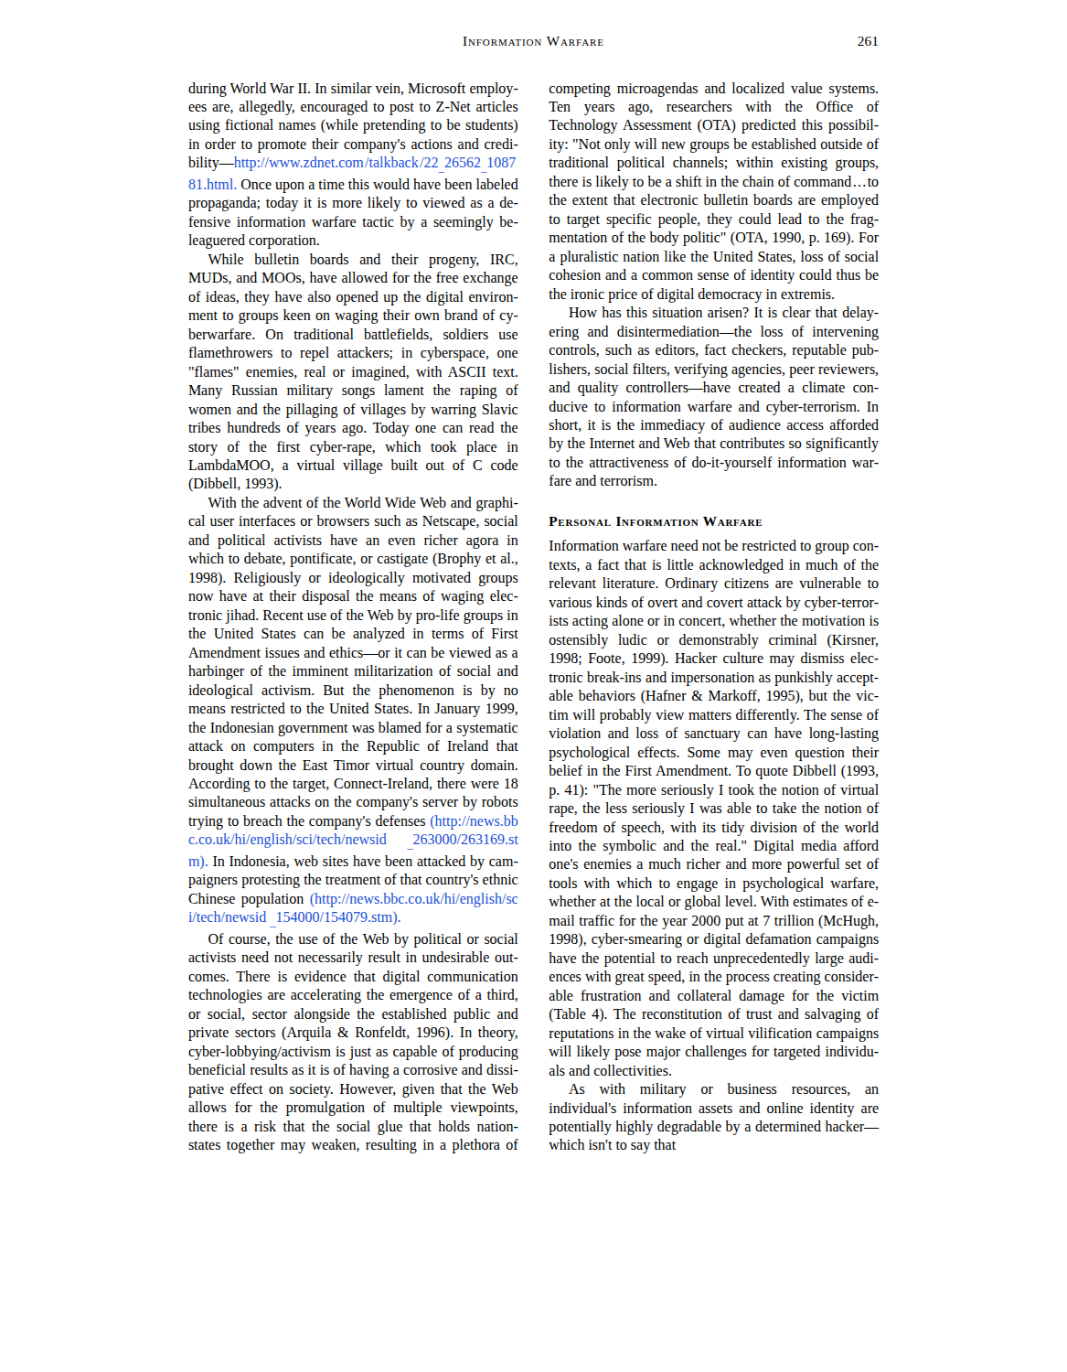Information Warfare 261
during World War II. In similar vein, Microsoft employees are, allegedly, encouraged to post to Z-Net articles using fictional names (while pretending to be students) in order to promote their company's actions and credibility—http://www.zdnet.com /talkback /22_26562_108781.html. Once upon a time this would have been labeled propaganda; today it is more likely to viewed as a defensive information warfare tactic by a seemingly beleaguered corporation.
While bulletin boards and their progeny, IRC, MUDs, and MOOs, have allowed for the free exchange of ideas, they have also opened up the digital environment to groups keen on waging their own brand of cyberwarfare. On traditional battlefields, soldiers use flamethrowers to repel attackers; in cyberspace, one "flames" enemies, real or imagined, with ASCII text. Many Russian military songs lament the raping of women and the pillaging of villages by warring Slavic tribes hundreds of years ago. Today one can read the story of the first cyber-rape, which took place in LambdaMOO, a virtual village built out of C code (Dibbell, 1993).
With the advent of the World Wide Web and graphical user interfaces or browsers such as Netscape, social and political activists have an even richer agora in which to debate, pontificate, or castigate (Brophy et al., 1998). Religiously or ideologically motivated groups now have at their disposal the means of waging electronic jihad. Recent use of the Web by pro-life groups in the United States can be analyzed in terms of First Amendment issues and ethics—or it can be viewed as a harbinger of the imminent militarization of social and ideological activism. But the phenomenon is by no means restricted to the United States. In January 1999, the Indonesian government was blamed for a systematic attack on computers in the Republic of Ireland that brought down the East Timor virtual country domain. According to the target, Connect-Ireland, there were 18 simultaneous attacks on the company's server by robots trying to breach the company's defenses (http://news.bbc.co.uk/hi/english/sci/tech/newsid _263000/263169.stm). In Indonesia, web sites have been attacked by campaigners protesting the treatment of that country's ethnic Chinese population (http://news.bbc.co.uk/hi/english/sci/tech/newsid _154000/154079.stm).
Of course, the use of the Web by political or social activists need not necessarily result in undesirable outcomes. There is evidence that digital communication technologies are accelerating the emergence of a third, or social, sector alongside the established public and private sectors (Arquila & Ronfeldt, 1996). In theory, cyber-lobbying/activism is just as capable of producing beneficial results as it is of having a corrosive and dissipative effect on society. However, given that the Web allows for the promulgation of multiple viewpoints, there is a risk that the social glue that holds nation-states together may weaken, resulting in a plethora of competing microagendas and localized value systems. Ten years ago, researchers with the Office of Technology Assessment (OTA) predicted this possibility: "Not only will new groups be established outside of traditional political channels; within existing groups, there is likely to be a shift in the chain of command . . . to the extent that electronic bulletin boards are employed to target specific people, they could lead to the fragmentation of the body politic" (OTA, 1990, p. 169). For a pluralistic nation like the United States, loss of social cohesion and a common sense of identity could thus be the ironic price of digital democracy in extremis.
How has this situation arisen? It is clear that delayering and disintermediation—the loss of intervening controls, such as editors, fact checkers, reputable publishers, social filters, verifying agencies, peer reviewers, and quality controllers—have created a climate conducive to information warfare and cyber-terrorism. In short, it is the immediacy of audience access afforded by the Internet and Web that contributes so significantly to the attractiveness of do-it-yourself information warfare and terrorism.
Personal Information Warfare
Information warfare need not be restricted to group contexts, a fact that is little acknowledged in much of the relevant literature. Ordinary citizens are vulnerable to various kinds of overt and covert attack by cyber-terrorists acting alone or in concert, whether the motivation is ostensibly ludic or demonstrably criminal (Kirsner, 1998; Foote, 1999). Hacker culture may dismiss electronic break-ins and impersonation as punkishly acceptable behaviors (Hafner & Markoff, 1995), but the victim will probably view matters differently. The sense of violation and loss of sanctuary can have long-lasting psychological effects. Some may even question their belief in the First Amendment. To quote Dibbell (1993, p. 41): "The more seriously I took the notion of virtual rape, the less seriously I was able to take the notion of freedom of speech, with its tidy division of the world into the symbolic and the real." Digital media afford one's enemies a much richer and more powerful set of tools with which to engage in psychological warfare, whether at the local or global level. With estimates of e-mail traffic for the year 2000 put at 7 trillion (McHugh, 1998), cyber-smearing or digital defamation campaigns have the potential to reach unprecedentedly large audiences with great speed, in the process creating considerable frustration and collateral damage for the victim (Table 4). The reconstitution of trust and salvaging of reputations in the wake of virtual vilification campaigns will likely pose major challenges for targeted individuals and collectivities.
As with military or business resources, an individual's information assets and online identity are potentially highly degradable by a determined hacker—which isn't to say that